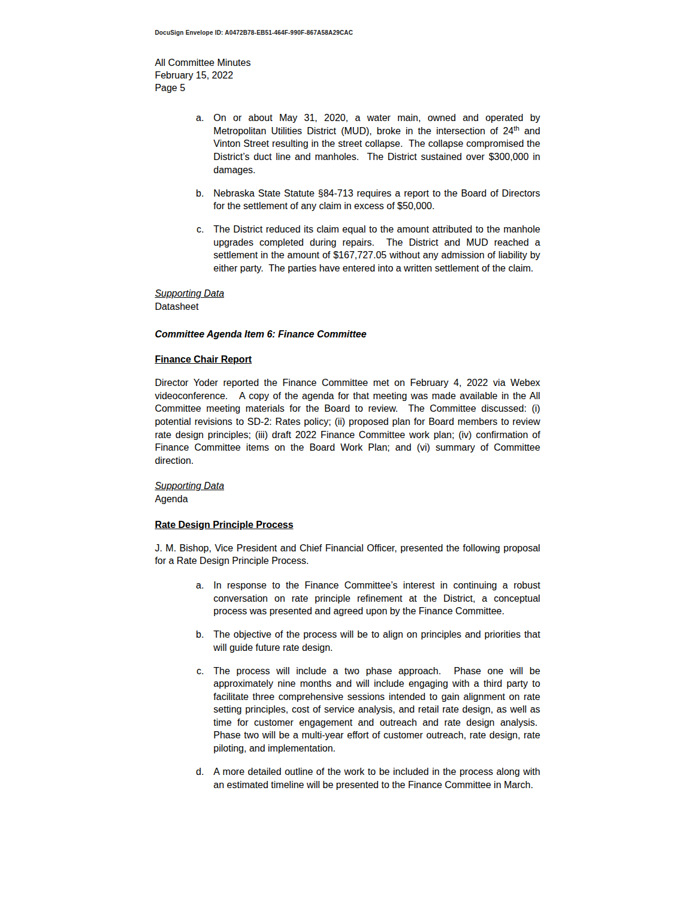DocuSign Envelope ID: A0472B78-EB51-464F-990F-867A58A29CAC
All Committee Minutes
February 15, 2022
Page 5
On or about May 31, 2020, a water main, owned and operated by Metropolitan Utilities District (MUD), broke in the intersection of 24th and Vinton Street resulting in the street collapse. The collapse compromised the District’s duct line and manholes. The District sustained over $300,000 in damages.
Nebraska State Statute §84-713 requires a report to the Board of Directors for the settlement of any claim in excess of $50,000.
The District reduced its claim equal to the amount attributed to the manhole upgrades completed during repairs. The District and MUD reached a settlement in the amount of $167,727.05 without any admission of liability by either party. The parties have entered into a written settlement of the claim.
Supporting Data
Datasheet
Committee Agenda Item 6: Finance Committee
Finance Chair Report
Director Yoder reported the Finance Committee met on February 4, 2022 via Webex videoconference. A copy of the agenda for that meeting was made available in the All Committee meeting materials for the Board to review. The Committee discussed: (i) potential revisions to SD-2: Rates policy; (ii) proposed plan for Board members to review rate design principles; (iii) draft 2022 Finance Committee work plan; (iv) confirmation of Finance Committee items on the Board Work Plan; and (vi) summary of Committee direction.
Supporting Data
Agenda
Rate Design Principle Process
J. M. Bishop, Vice President and Chief Financial Officer, presented the following proposal for a Rate Design Principle Process.
In response to the Finance Committee’s interest in continuing a robust conversation on rate principle refinement at the District, a conceptual process was presented and agreed upon by the Finance Committee.
The objective of the process will be to align on principles and priorities that will guide future rate design.
The process will include a two phase approach. Phase one will be approximately nine months and will include engaging with a third party to facilitate three comprehensive sessions intended to gain alignment on rate setting principles, cost of service analysis, and retail rate design, as well as time for customer engagement and outreach and rate design analysis. Phase two will be a multi-year effort of customer outreach, rate design, rate piloting, and implementation.
A more detailed outline of the work to be included in the process along with an estimated timeline will be presented to the Finance Committee in March.